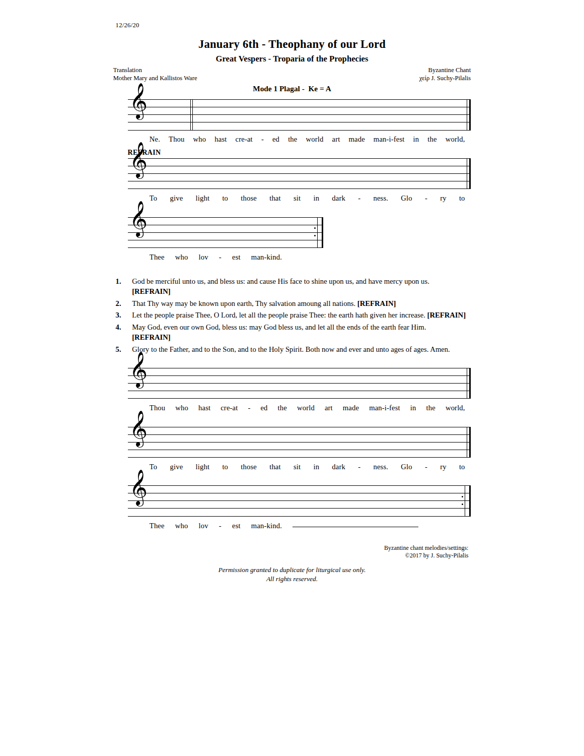12/26/20
January 6th - Theophany of our Lord
Great Vespers - Troparia of the Prophecies
Translation
Mother Mary and Kallistos Ware
Byzantine Chant
χείρ J. Suchy-Pilalis
Mode 1 Plagal - Ke = A
Ne. Thou who hast cre‑at-ed the world art made man‑i‑fest in the world,
REFRAIN
To give light to those that sit in dark-ness. Glo-ry to
Thee who lov-est man‑kind.
God be merciful unto us, and bless us: and cause His face to shine upon us, and have mercy upon us. [REFRAIN]
That Thy way may be known upon earth, Thy salvation amoung all nations. [REFRAIN]
Let the people praise Thee, O Lord, let all the people praise Thee: the earth hath given her increase. [REFRAIN]
May God, even our own God, bless us: may God bless us, and let all the ends of the earth fear Him. [REFRAIN]
Glory to the Father, and to the Son, and to the Holy Spirit. Both now and ever and unto ages of ages. Amen.
Thou who hast cre‑at-ed the world art made man‑i‑fest in the world,
To give light to those that sit in dark-ness. Glo-ry to
Thee who lov-est man‑kind.
Byzantine chant melodies/settings:
©2017 by J. Suchy-Pilalis
Permission granted to duplicate for liturgical use only.
All rights reserved.